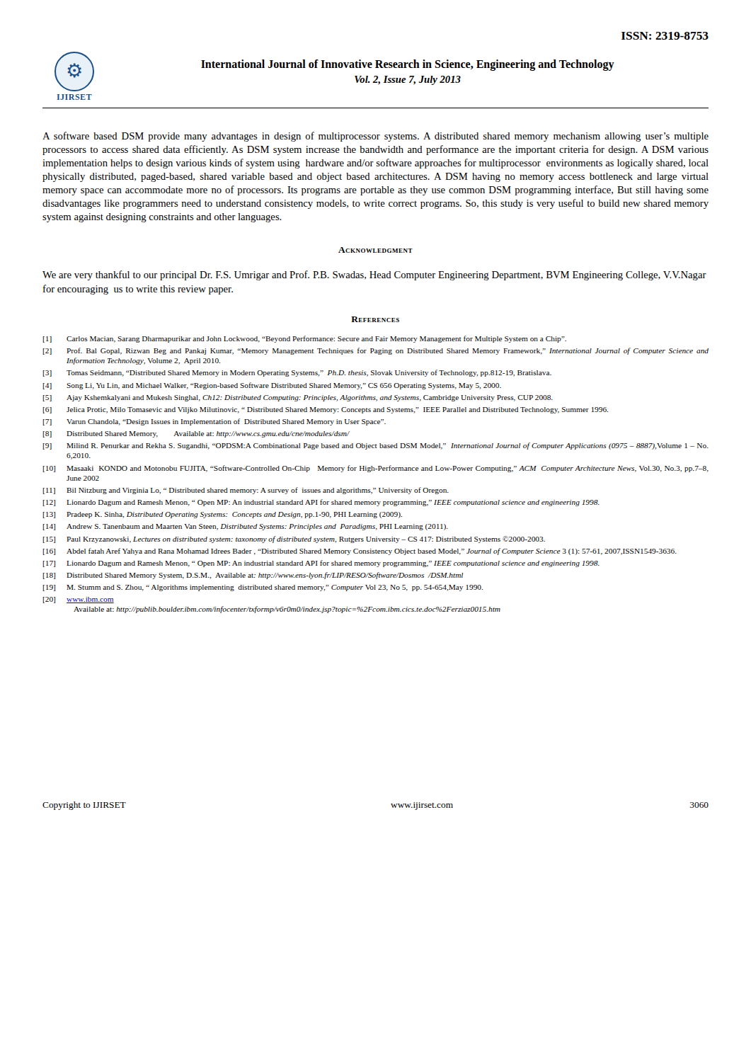ISSN: 2319-8753
⚙
IJIRSET
International Journal of Innovative Research in Science, Engineering and Technology
Vol. 2, Issue 7, July 2013
A software based DSM provide many advantages in design of multiprocessor systems. A distributed shared memory mechanism allowing user’s multiple processors to access shared data efficiently. As DSM system increase the bandwidth and performance are the important criteria for design. A DSM various implementation helps to design various kinds of system using hardware and/or software approaches for multiprocessor environments as logically shared, local physically distributed, paged-based, shared variable based and object based architectures. A DSM having no memory access bottleneck and large virtual memory space can accommodate more no of processors. Its programs are portable as they use common DSM programming interface, But still having some disadvantages like programmers need to understand consistency models, to write correct programs. So, this study is very useful to build new shared memory system against designing constraints and other languages.
Acknowledgment
We are very thankful to our principal Dr. F.S. Umrigar and Prof. P.B. Swadas, Head Computer Engineering Department, BVM Engineering College, V.V.Nagar for encouraging us to write this review paper.
References
Carlos Macian, Sarang Dharmapurikar and John Lockwood, “Beyond Performance: Secure and Fair Memory Management for Multiple System on a Chip”.
Prof. Bal Gopal, Rizwan Beg and Pankaj Kumar, “Memory Management Techniques for Paging on Distributed Shared Memory Framework,” International Journal of Computer Science and Information Technology, Volume 2, April 2010.
Tomas Seidmann, “Distributed Shared Memory in Modern Operating Systems,” Ph.D. thesis, Slovak University of Technology, pp.812-19, Bratislava.
Song Li, Yu Lin, and Michael Walker, “Region-based Software Distributed Shared Memory,” CS 656 Operating Systems, May 5, 2000.
Ajay Kshemkalyani and Mukesh Singhal, Ch12: Distributed Computing: Principles, Algorithms, and Systems, Cambridge University Press, CUP 2008.
Jelica Protic, Milo Tomasevic and Viljko Milutinovic, “ Distributed Shared Memory: Concepts and Systems,” IEEE Parallel and Distributed Technology, Summer 1996.
Varun Chandola, “Design Issues in Implementation of Distributed Shared Memory in User Space”.
Distributed Shared Memory, Available at: http://www.cs.gmu.edu/cne/modules/dsm/
Milind R. Penurkar and Rekha S. Sugandhi, “OPDSM:A Combinational Page based and Object based DSM Model,” International Journal of Computer Applications (0975 – 8887), Volume 1 – No. 6,2010.
Masaaki KONDO and Motonobu FUJITA, “Software-Controlled On-Chip Memory for High-Performance and Low-Power Computing,” ACM Computer Architecture News, Vol.30, No.3, pp.7–8, June 2002
Bil Nitzburg and Virginia Lo, “ Distributed shared memory: A survey of issues and algorithms,” University of Oregon.
Lionardo Dagum and Ramesh Menon, “ Open MP: An industrial standard API for shared memory programming,” IEEE computational science and engineering 1998.
Pradeep K. Sinha, Distributed Operating Systems: Concepts and Design, pp.1-90, PHI Learning (2009).
Andrew S. Tanenbaum and Maarten Van Steen, Distributed Systems: Principles and Paradigms, PHI Learning (2011).
Paul Krzyzanowski, Lectures on distributed system: taxonomy of distributed system, Rutgers University – CS 417: Distributed Systems ©2000-2003.
Abdel fatah Aref Yahya and Rana Mohamad Idrees Bader , “Distributed Shared Memory Consistency Object based Model,” Journal of Computer Science 3 (1): 57-61, 2007,ISSN1549-3636.
Lionardo Dagum and Ramesh Menon, “ Open MP: An industrial standard API for shared memory programming,” IEEE computational science and engineering 1998.
Distributed Shared Memory System, D.S.M., Available at: http://www.ens-lyon.fr/LIP/RESO/Software/Dosmos /DSM.html
M. Stumm and S. Zhou, “ Algorithms implementing distributed shared memory,” Computer Vol 23, No 5, pp. 54-654,May 1990.
www.ibm.com Available at: http://publib.boulder.ibm.com/infocenter/txformp/v6r0m0/index.jsp?topic=%2Fcom.ibm.cics.te.doc%2Ferziaz0015.htm
Copyright to IJIRSET
www.ijirset.com
3060